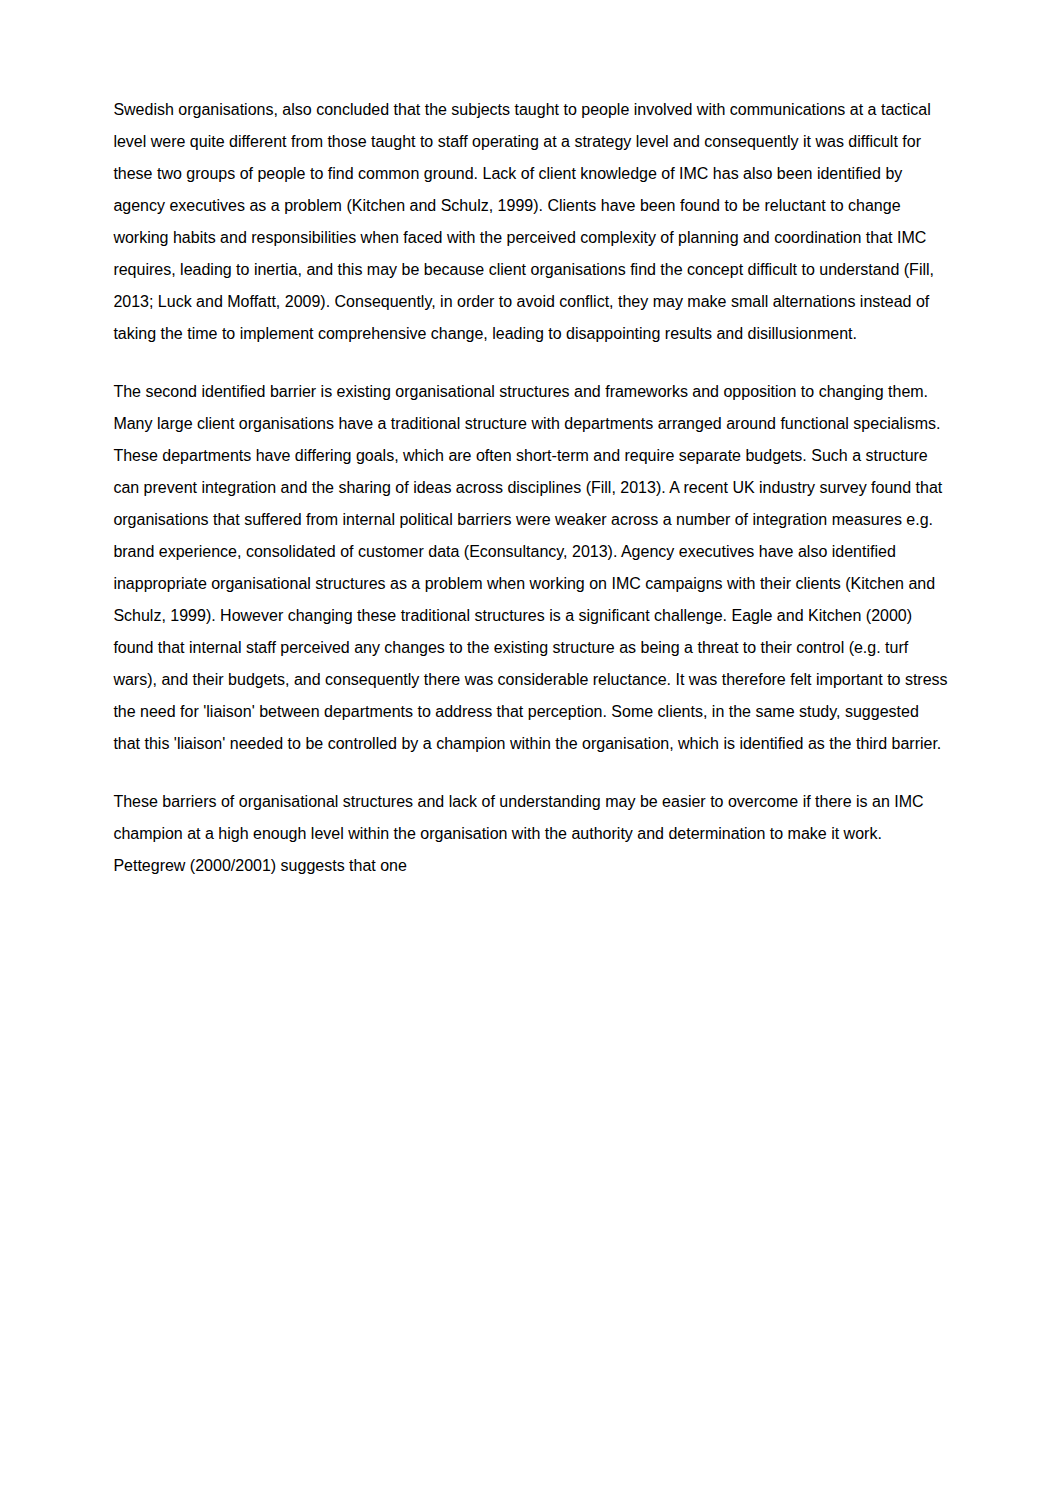Swedish organisations, also concluded that the subjects taught to people involved with communications at a tactical level were quite different from those taught to staff operating at a strategy level and consequently it was difficult for these two groups of people to find common ground. Lack of client knowledge of IMC has also been identified by agency executives as a problem (Kitchen and Schulz, 1999). Clients have been found to be reluctant to change working habits and responsibilities when faced with the perceived complexity of planning and coordination that IMC requires, leading to inertia, and this may be because client organisations find the concept difficult to understand (Fill, 2013; Luck and Moffatt, 2009). Consequently, in order to avoid conflict, they may make small alternations instead of taking the time to implement comprehensive change, leading to disappointing results and disillusionment.
The second identified barrier is existing organisational structures and frameworks and opposition to changing them. Many large client organisations have a traditional structure with departments arranged around functional specialisms. These departments have differing goals, which are often short-term and require separate budgets. Such a structure can prevent integration and the sharing of ideas across disciplines (Fill, 2013). A recent UK industry survey found that organisations that suffered from internal political barriers were weaker across a number of integration measures e.g. brand experience, consolidated of customer data (Econsultancy, 2013). Agency executives have also identified inappropriate organisational structures as a problem when working on IMC campaigns with their clients (Kitchen and Schulz, 1999). However changing these traditional structures is a significant challenge. Eagle and Kitchen (2000) found that internal staff perceived any changes to the existing structure as being a threat to their control (e.g. turf wars), and their budgets, and consequently there was considerable reluctance. It was therefore felt important to stress the need for 'liaison' between departments to address that perception. Some clients, in the same study, suggested that this 'liaison' needed to be controlled by a champion within the organisation, which is identified as the third barrier.
These barriers of organisational structures and lack of understanding may be easier to overcome if there is an IMC champion at a high enough level within the organisation with the authority and determination to make it work. Pettegrew (2000/2001) suggests that one